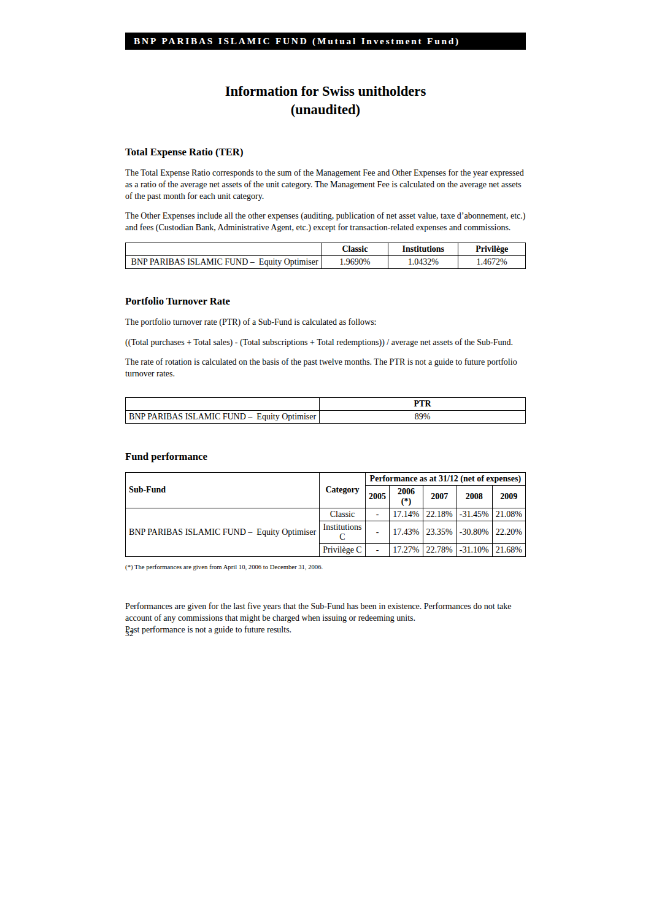BNP PARIBAS ISLAMIC FUND (Mutual Investment Fund)
Information for Swiss unitholders
(unaudited)
Total Expense Ratio (TER)
The Total Expense Ratio corresponds to the sum of the Management Fee and Other Expenses for the year expressed as a ratio of the average net assets of the unit category. The Management Fee is calculated on the average net assets of the past month for each unit category.
The Other Expenses include all the other expenses (auditing, publication of net asset value, taxe d’abonnement, etc.) and fees (Custodian Bank, Administrative Agent, etc.) except for transaction-related expenses and commissions.
| | Classic | Institutions | Privilège |
| --- | --- | --- | --- |
| BNP PARIBAS ISLAMIC FUND – Equity Optimiser | 1.9690% | 1.0432% | 1.4672% |
Portfolio Turnover Rate
The portfolio turnover rate (PTR) of a Sub-Fund is calculated as follows:
((Total purchases + Total sales) - (Total subscriptions + Total redemptions)) / average net assets of the Sub-Fund.
The rate of rotation is calculated on the basis of the past twelve months. The PTR is not a guide to future portfolio turnover rates.
| | PTR |
| --- | --- |
| BNP PARIBAS ISLAMIC FUND – Equity Optimiser | 89% |
Fund performance
| Sub-Fund | Category | Performance as at 31/12 (net of expenses) |
| --- | --- | --- |
| 2005 | 2006 (*) | 2007 | 2008 | 2009 |
| BNP PARIBAS ISLAMIC FUND – Equity Optimiser | Classic | - | 17.14% | 22.18% | -31.45% | 21.08% |
| Institutions C | - | 17.43% | 23.35% | -30.80% | 22.20% |
| Privilège C | - | 17.27% | 22.78% | -31.10% | 21.68% |
(*) The performances are given from April 10, 2006 to December 31, 2006.
Performances are given for the last five years that the Sub-Fund has been in existence. Performances do not take account of any commissions that might be charged when issuing or redeeming units.
Past performance is not a guide to future results.
32